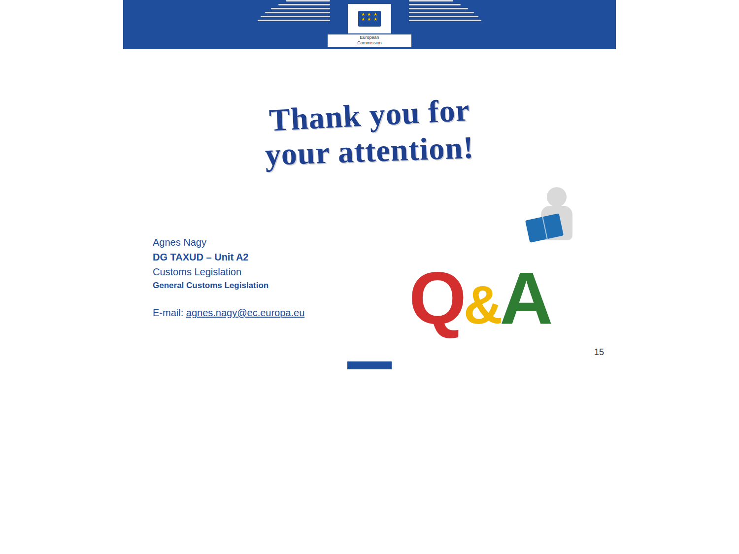★ ★ ★
★ ★ ★
European
Commission
Thank you for
your attention!
Agnes Nagy
DG TAXUD – Unit A2
Customs Legislation
General Customs Legislation
E-mail: agnes.nagy@ec.europa.eu
Q&A
15